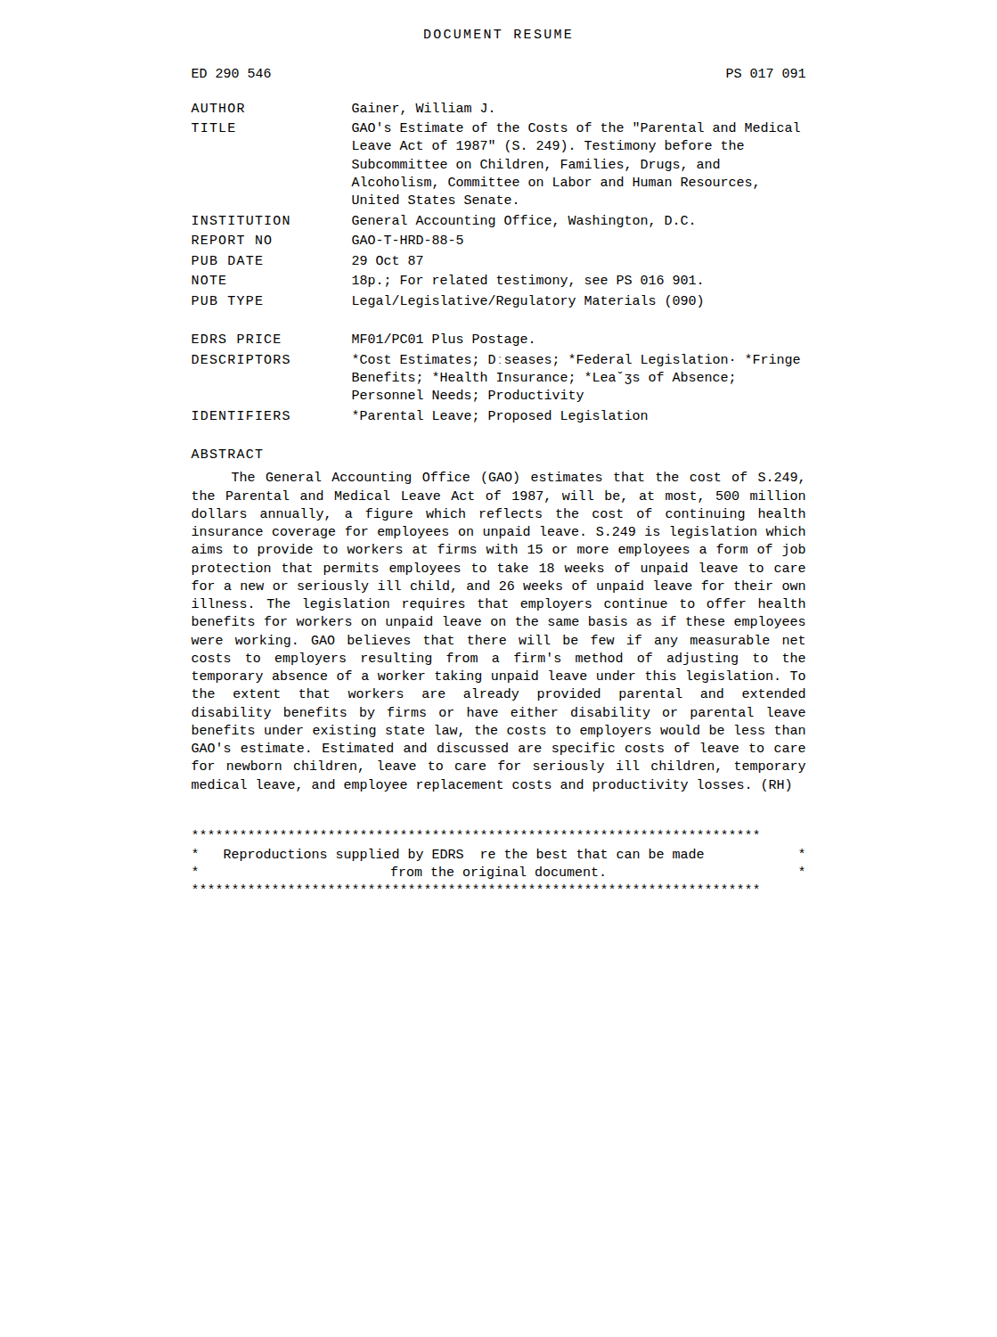DOCUMENT RESUME
ED 290 546 PS 017 091
| AUTHOR | Gainer, William J. |
| TITLE | GAO's Estimate of the Costs of the "Parental and Medical Leave Act of 1987" (S. 249). Testimony before the Subcommittee on Children, Families, Drugs, and Alcoholism, Committee on Labor and Human Resources, United States Senate. |
| INSTITUTION | General Accounting Office, Washington, D.C. |
| REPORT NO | GAO-T-HRD-88-5 |
| PUB DATE | 29 Oct 87 |
| NOTE | 18p.; For related testimony, see PS 016 901. |
| PUB TYPE | Legal/Legislative/Regulatory Materials (090) |
| EDRS PRICE | MF01/PC01 Plus Postage. |
| DESCRIPTORS | *Cost Estimates; Dːseases; *Federal Legislation· *Fringe Benefits; *Health Insurance; *Leaˇʒs of Absence; Personnel Needs; Productivity |
| IDENTIFIERS | *Parental Leave; Proposed Legislation |
ABSTRACT
The General Accounting Office (GAO) estimates that the cost of S.249, the Parental and Medical Leave Act of 1987, will be, at most, 500 million dollars annually, a figure which reflects the cost of continuing health insurance coverage for employees on unpaid leave. S.249 is legislation which aims to provide to workers at firms with 15 or more employees a form of job protection that permits employees to take 18 weeks of unpaid leave to care for a new or seriously ill child, and 26 weeks of unpaid leave for their own illness. The legislation requires that employers continue to offer health benefits for workers on unpaid leave on the same basis as if these employees were working. GAO believes that there will be few if any measurable net costs to employers resulting from a firm's method of adjusting to the temporary absence of a worker taking unpaid leave under this legislation. To the extent that workers are already provided parental and extended disability benefits by firms or have either disability or parental leave benefits under existing state law, the costs to employers would be less than GAO's estimate. Estimated and discussed are specific costs of leave to care for newborn children, leave to care for seriously ill children, temporary medical leave, and employee replacement costs and productivity losses. (RH)
***********************************************************************
* Reproductions supplied by EDRS re the best that can be made *
*from the original document.*
***********************************************************************